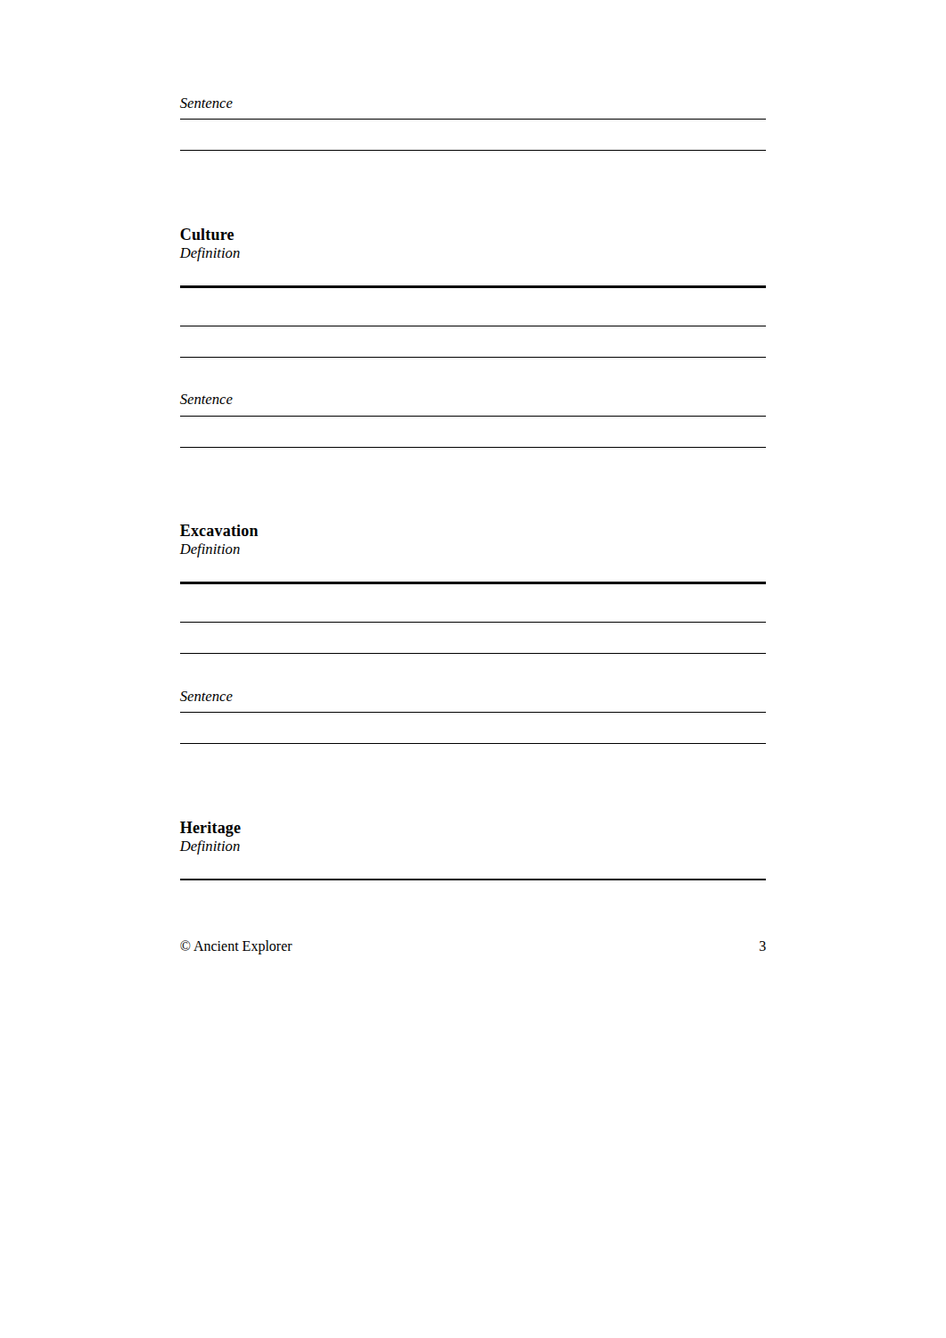Sentence
Culture
Definition
Sentence
Excavation
Definition
Sentence
Heritage
Definition
© Ancient Explorer 3